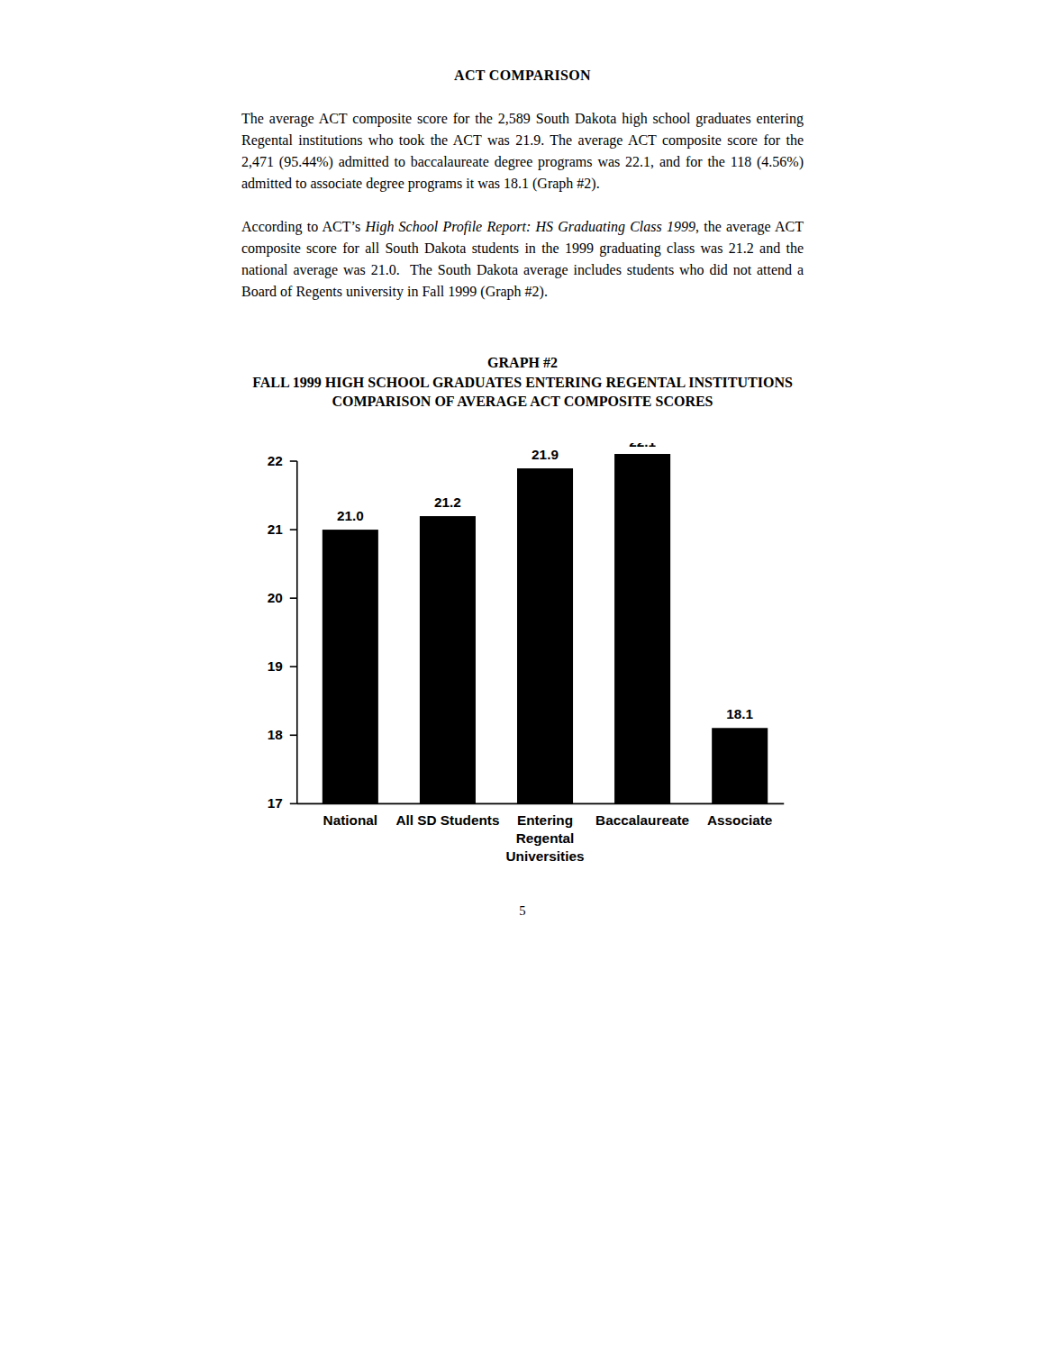ACT COMPARISON
The average ACT composite score for the 2,589 South Dakota high school graduates entering Regental institutions who took the ACT was 21.9. The average ACT composite score for the 2,471 (95.44%) admitted to baccalaureate degree programs was 22.1, and for the 118 (4.56%) admitted to associate degree programs it was 18.1 (Graph #2).
According to ACT’s High School Profile Report: HS Graduating Class 1999, the average ACT composite score for all South Dakota students in the 1999 graduating class was 21.2 and the national average was 21.0. The South Dakota average includes students who did not attend a Board of Regents university in Fall 1999 (Graph #2).
GRAPH #2 FALL 1999 HIGH SCHOOL GRADUATES ENTERING REGENTAL INSTITUTIONS COMPARISON OF AVERAGE ACT COMPOSITE SCORES
22 21 20 19 18 17 21.0 21.2 21.9 22.1 18.1 National All SD Students Entering Regental Universities Baccalaureate Associate
5